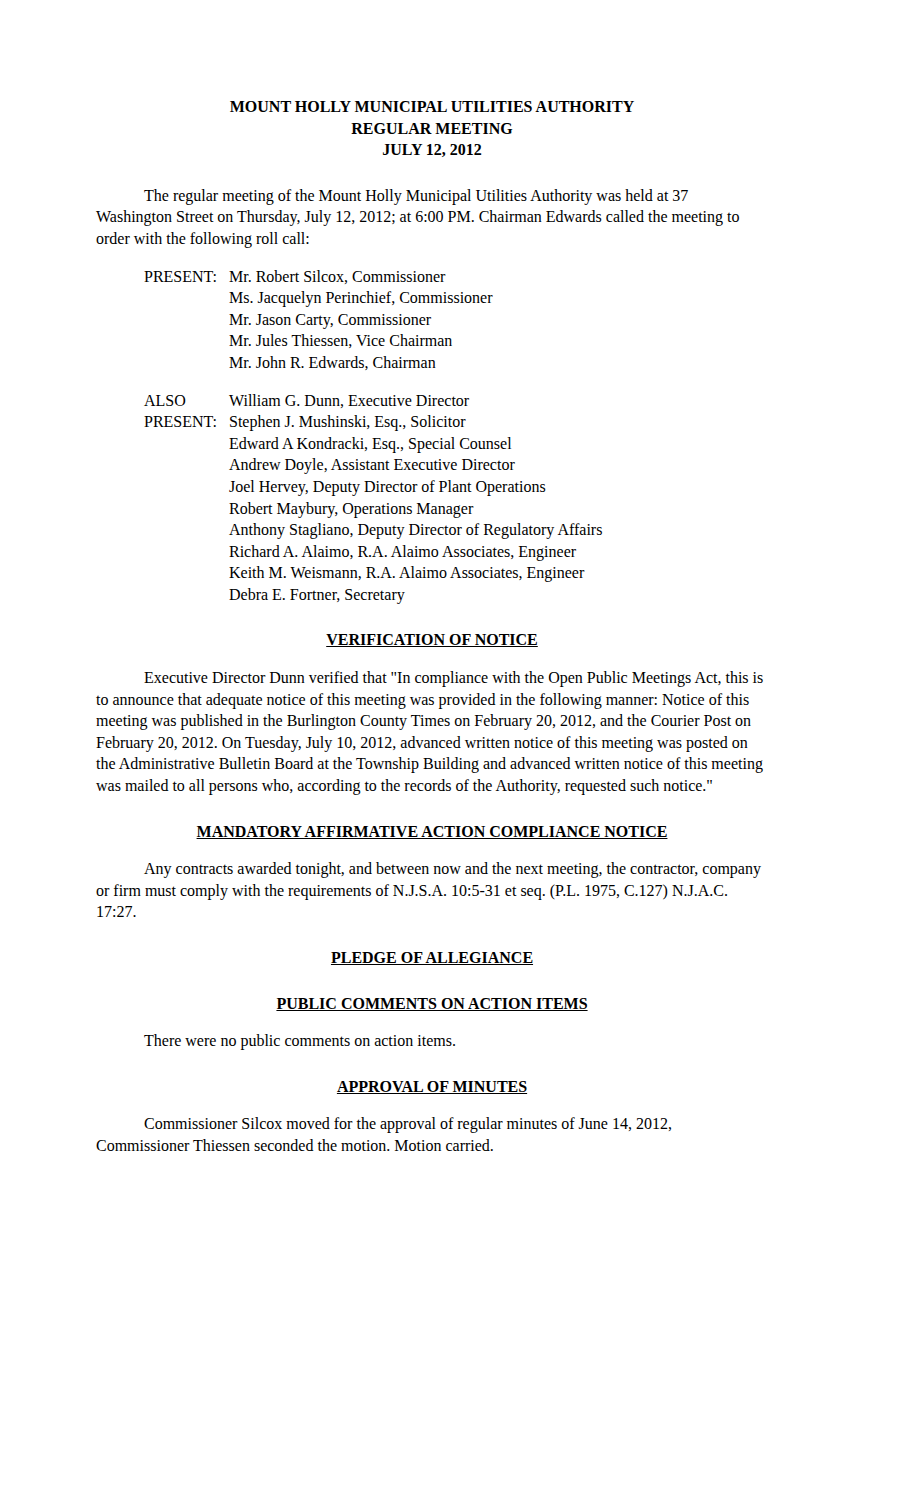Mount Holly Municipal Utilities Authority
Regular Meeting
July 12, 2012
The regular meeting of the Mount Holly Municipal Utilities Authority was held at 37 Washington Street on Thursday, July 12, 2012; at 6:00 PM. Chairman Edwards called the meeting to order with the following roll call:
| PRESENT: | Mr. Robert Silcox, Commissioner Ms. Jacquelyn Perinchief, Commissioner Mr. Jason Carty, Commissioner Mr. Jules Thiessen, Vice Chairman Mr. John R. Edwards, Chairman |
| ALSO PRESENT: | William G. Dunn, Executive Director Stephen J. Mushinski, Esq., Solicitor Edward A Kondracki, Esq., Special Counsel Andrew Doyle, Assistant Executive Director Joel Hervey, Deputy Director of Plant Operations Robert Maybury, Operations Manager Anthony Stagliano, Deputy Director of Regulatory Affairs Richard A. Alaimo, R.A. Alaimo Associates, Engineer Keith M. Weismann, R.A. Alaimo Associates, Engineer Debra E. Fortner, Secretary |
Verification of Notice
Executive Director Dunn verified that "In compliance with the Open Public Meetings Act, this is to announce that adequate notice of this meeting was provided in the following manner: Notice of this meeting was published in the Burlington County Times on February 20, 2012, and the Courier Post on February 20, 2012. On Tuesday, July 10, 2012, advanced written notice of this meeting was posted on the Administrative Bulletin Board at the Township Building and advanced written notice of this meeting was mailed to all persons who, according to the records of the Authority, requested such notice."
Mandatory Affirmative Action Compliance Notice
Any contracts awarded tonight, and between now and the next meeting, the contractor, company or firm must comply with the requirements of N.J.S.A. 10:5-31 et seq. (P.L. 1975, C.127) N.J.A.C. 17:27.
Pledge of Allegiance
Public Comments on Action Items
There were no public comments on action items.
Approval of Minutes
Commissioner Silcox moved for the approval of regular minutes of June 14, 2012, Commissioner Thiessen seconded the motion. Motion carried.